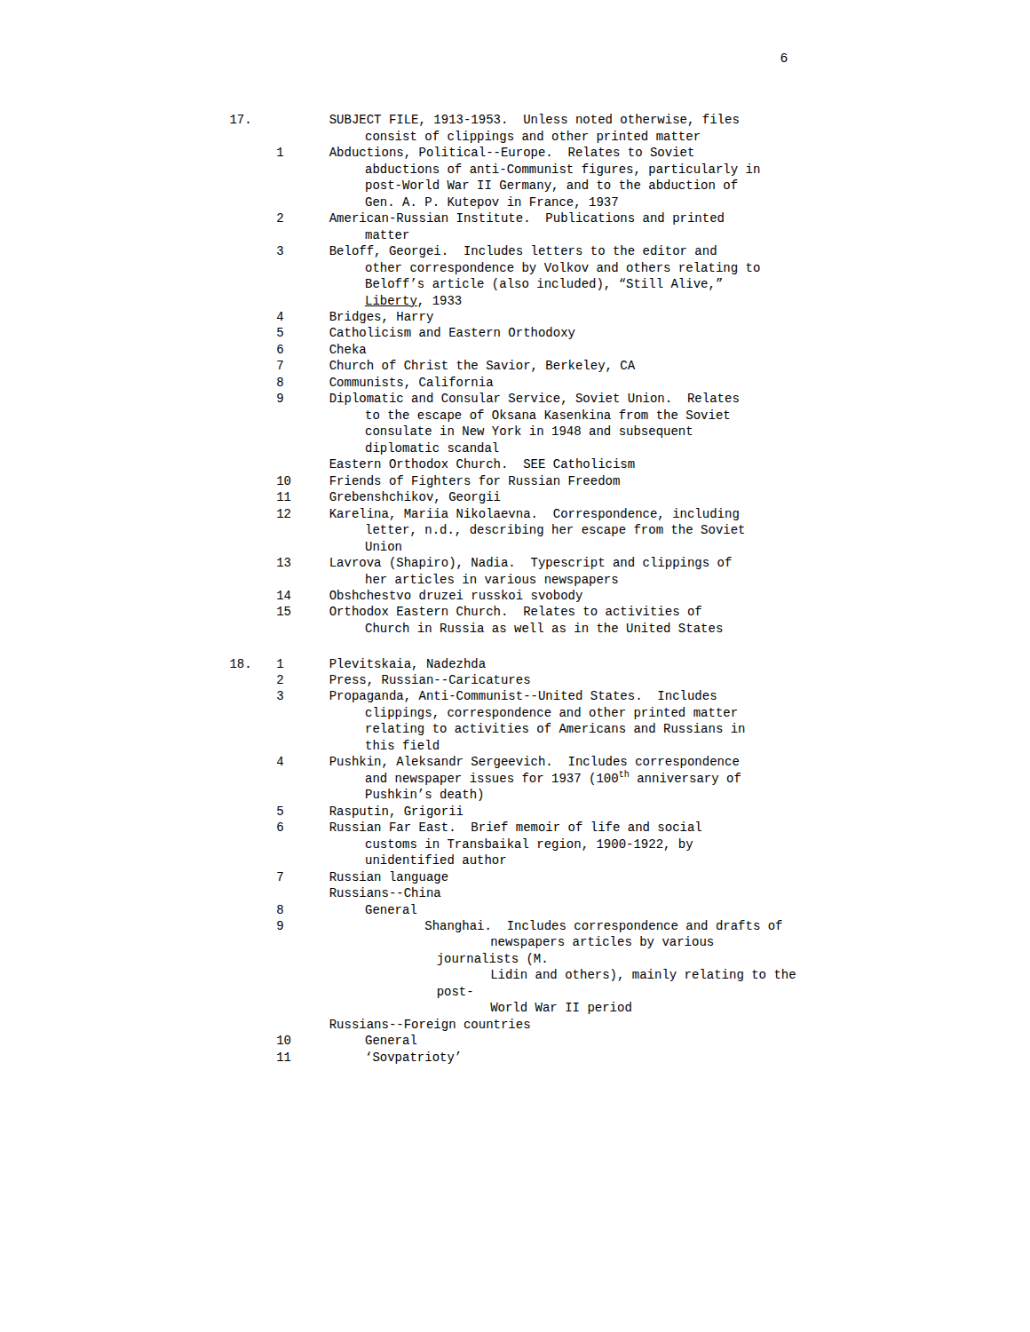6
| 17. | | SUBJECT FILE, 1913-1953. Unless noted otherwise, files consist of clippings and other printed matter |
| | 1 | Abductions, Political--Europe. Relates to Soviet abductions of anti-Communist figures, particularly in post-World War II Germany, and to the abduction of Gen. A. P. Kutepov in France, 1937 |
| | 2 | American-Russian Institute. Publications and printed matter |
| | 3 | Beloff, Georgei. Includes letters to the editor and other correspondence by Volkov and others relating to Beloff’s article (also included), “Still Alive,” Liberty , 1933 |
| | 4 | Bridges, Harry |
| | 5 | Catholicism and Eastern Orthodoxy |
| | 6 | Cheka |
| | 7 | Church of Christ the Savior, Berkeley, CA |
| | 8 | Communists, California |
| | 9 | Diplomatic and Consular Service, Soviet Union. Relates to the escape of Oksana Kasenkina from the Soviet consulate in New York in 1948 and subsequent diplomatic scandal |
| | | Eastern Orthodox Church. SEE Catholicism |
| | 10 | Friends of Fighters for Russian Freedom |
| | 11 | Grebenshchikov, Georgii |
| | 12 | Karelina, Mariia Nikolaevna. Correspondence, including letter, n.d., describing her escape from the Soviet Union |
| | 13 | Lavrova (Shapiro), Nadia. Typescript and clippings of her articles in various newspapers |
| | 14 | Obshchestvo druzei russkoi svobody |
| | 15 | Orthodox Eastern Church. Relates to activities of Church in Russia as well as in the United States |
| 18. | 1 | Plevitskaia, Nadezhda |
| | 2 | Press, Russian--Caricatures |
| | 3 | Propaganda, Anti-Communist--United States. Includes clippings, correspondence and other printed matter relating to activities of Americans and Russians in this field |
| | 4 | Pushkin, Aleksandr Sergeevich. Includes correspondence and newspaper issues for 1937 (100 th anniversary of Pushkin’s death) |
| | 5 | Rasputin, Grigorii |
| | 6 | Russian Far East. Brief memoir of life and social customs in Transbaikal region, 1900-1922, by unidentified author |
| | 7 | Russian language |
| | | Russians--China |
| | 8 | General |
| | 9 | Shanghai. Includes correspondence and drafts of newspapers articles by various journalists (M. Lidin and others), mainly relating to the post- World War II period |
| | | Russians--Foreign countries |
| | 10 | General |
| | 11 | ‘Sovpatrioty’ |